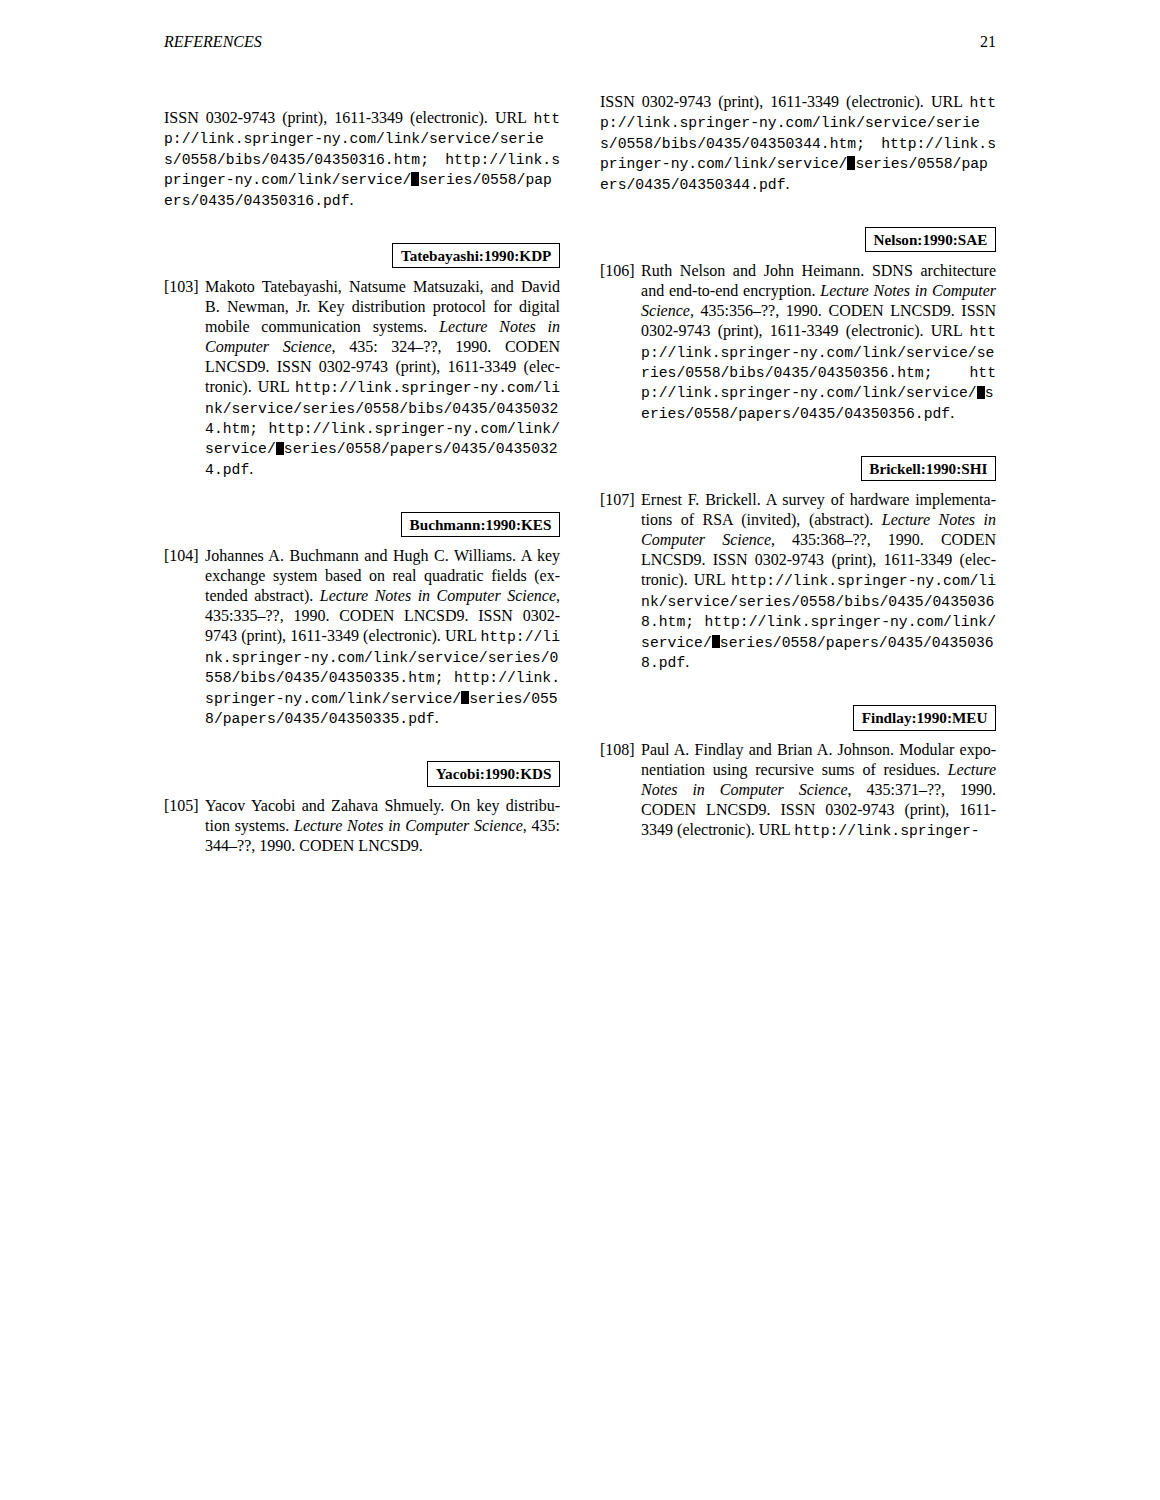REFERENCES 21
ISSN 0302-9743 (print), 1611-3349 (electronic). URL http://link.springer-ny.com/link/service/series/0558/bibs/0435/04350316.htm; http://link.springer-ny.com/link/service/ series/0558/papers/0435/04350316.pdf.
Tatebayashi:1990:KDP
[103] Makoto Tatebayashi, Natsume Matsuzaki, and David B. Newman, Jr. Key distribution protocol for digital mobile communication systems. Lecture Notes in Computer Science, 435: 324–??, 1990. CODEN LNCSD9. ISSN 0302-9743 (print), 1611-3349 (electronic). URL http://link.springer-ny.com/link/service/series/0558/bibs/0435/04350324.htm; http://link.springer-ny.com/link/service/ series/0558/papers/0435/04350324.pdf.
Buchmann:1990:KES
[104] Johannes A. Buchmann and Hugh C. Williams. A key exchange system based on real quadratic fields (extended abstract). Lecture Notes in Computer Science, 435:335–??, 1990. CODEN LNCSD9. ISSN 0302-9743 (print), 1611-3349 (electronic). URL http://link.springer-ny.com/link/service/series/0558/bibs/0435/04350335.htm; http://link.springer-ny.com/link/service/ series/0558/papers/0435/04350335.pdf.
Yacobi:1990:KDS
[105] Yacov Yacobi and Zahava Shmuely. On key distribution systems. Lecture Notes in Computer Science, 435: 344–??, 1990. CODEN LNCSD9.
ISSN 0302-9743 (print), 1611-3349 (electronic). URL http://link.springer-ny.com/link/service/series/0558/bibs/0435/04350344.htm; http://link.springer-ny.com/link/service/ series/0558/papers/0435/04350344.pdf.
Nelson:1990:SAE
[106] Ruth Nelson and John Heimann. SDNS architecture and end-to-end encryption. Lecture Notes in Computer Science, 435:356–??, 1990. CODEN LNCSD9. ISSN 0302-9743 (print), 1611-3349 (electronic). URL http://link.springer-ny.com/link/service/series/0558/bibs/0435/04350356.htm; http://link.springer-ny.com/link/service/ series/0558/papers/0435/04350356.pdf.
Brickell:1990:SHI
[107] Ernest F. Brickell. A survey of hardware implementations of RSA (invited), (abstract). Lecture Notes in Computer Science, 435:368–??, 1990. CODEN LNCSD9. ISSN 0302-9743 (print), 1611-3349 (electronic). URL http://link.springer-ny.com/link/service/series/0558/bibs/0435/04350368.htm; http://link.springer-ny.com/link/service/ series/0558/papers/0435/04350368.pdf.
Findlay:1990:MEU
[108] Paul A. Findlay and Brian A. Johnson. Modular exponentiation using recursive sums of residues. Lecture Notes in Computer Science, 435:371–??, 1990. CODEN LNCSD9. ISSN 0302-9743 (print), 1611-3349 (electronic). URL http://link.springer-